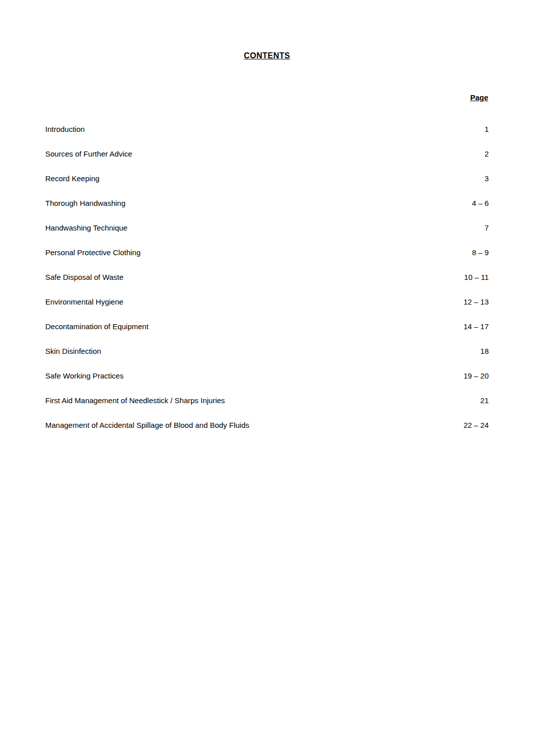CONTENTS
| | Page |
| --- | --- |
| Introduction | 1 |
| Sources of Further Advice | 2 |
| Record Keeping | 3 |
| Thorough Handwashing | 4 – 6 |
| Handwashing Technique | 7 |
| Personal Protective Clothing | 8 – 9 |
| Safe Disposal of Waste | 10 – 11 |
| Environmental Hygiene | 12 – 13 |
| Decontamination of Equipment | 14 – 17 |
| Skin Disinfection | 18 |
| Safe Working Practices | 19 – 20 |
| First Aid Management of Needlestick / Sharps Injuries | 21 |
| Management of Accidental Spillage of Blood and Body Fluids | 22 – 24 |